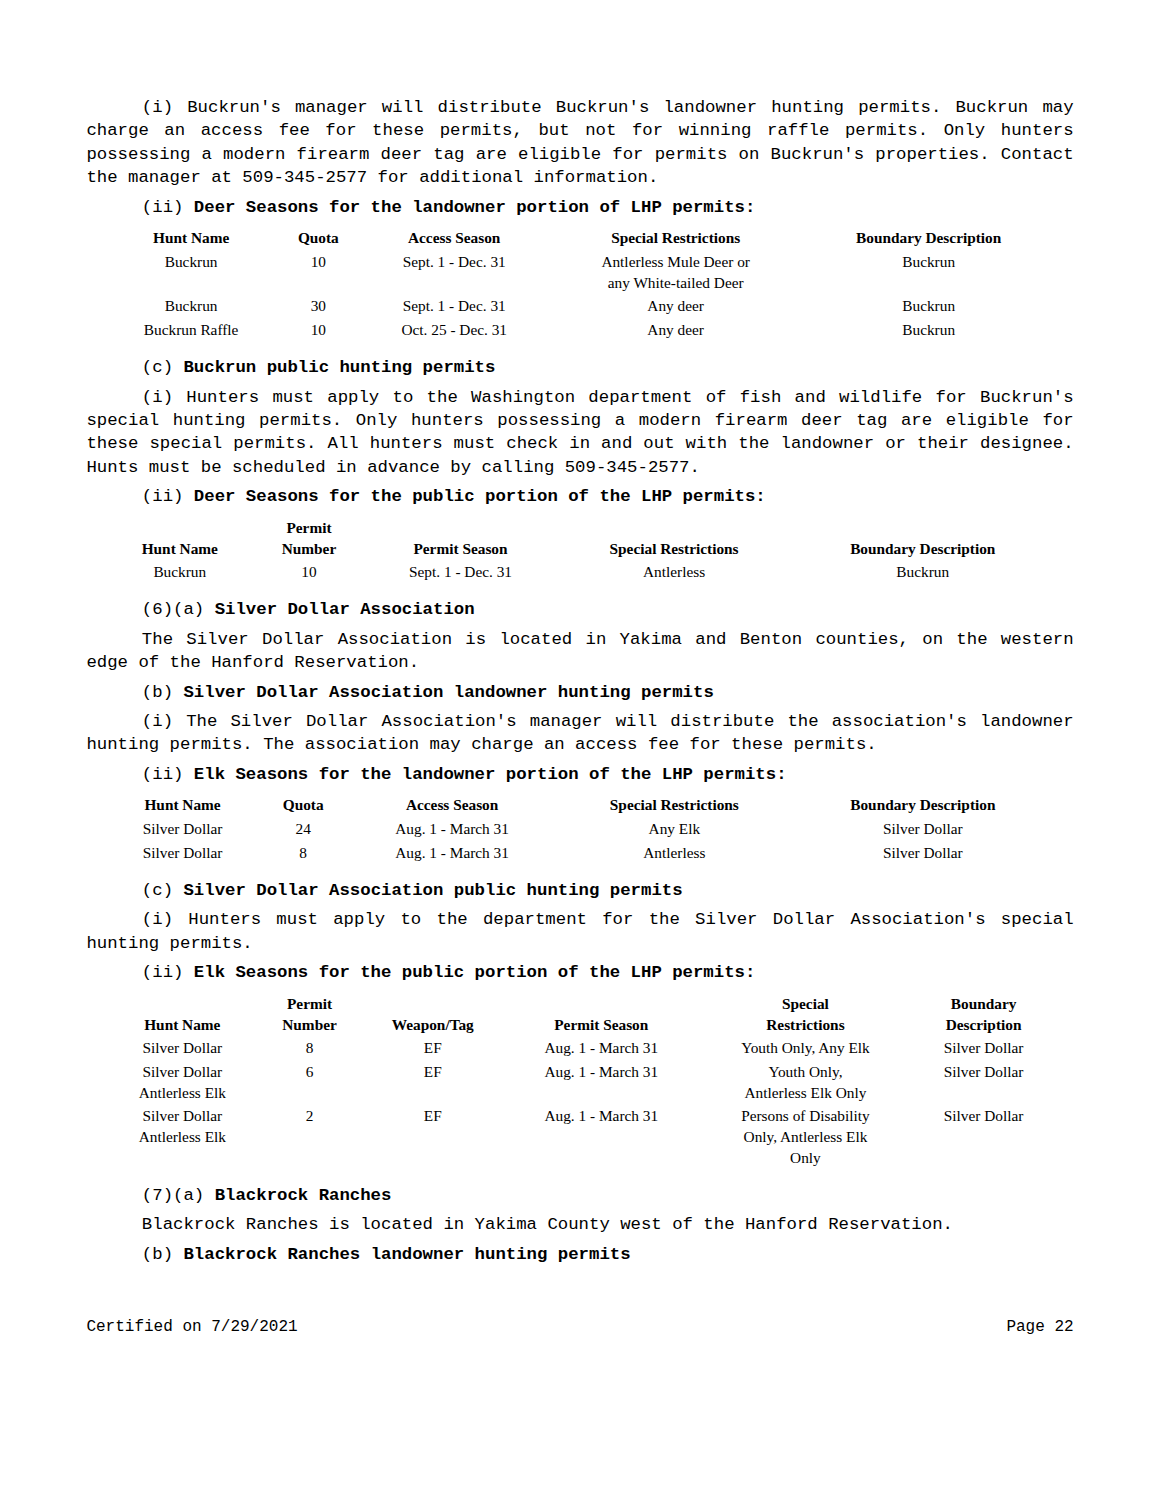(i) Buckrun's manager will distribute Buckrun's landowner hunting permits. Buckrun may charge an access fee for these permits, but not for winning raffle permits. Only hunters possessing a modern firearm deer tag are eligible for permits on Buckrun's properties. Contact the manager at 509-345-2577 for additional information.
(ii) Deer Seasons for the landowner portion of LHP permits:
| Hunt Name | Quota | Access Season | Special Restrictions | Boundary Description |
| --- | --- | --- | --- | --- |
| Buckrun | 10 | Sept. 1 - Dec. 31 | Antlerless Mule Deer or any White-tailed Deer | Buckrun |
| Buckrun | 30 | Sept. 1 - Dec. 31 | Any deer | Buckrun |
| Buckrun Raffle | 10 | Oct. 25 - Dec. 31 | Any deer | Buckrun |
(c) Buckrun public hunting permits
(i) Hunters must apply to the Washington department of fish and wildlife for Buckrun's special hunting permits. Only hunters possessing a modern firearm deer tag are eligible for these special permits. All hunters must check in and out with the landowner or their designee. Hunts must be scheduled in advance by calling 509-345-2577.
(ii) Deer Seasons for the public portion of the LHP permits:
| Hunt Name | Permit Number | Permit Season | Special Restrictions | Boundary Description |
| --- | --- | --- | --- | --- |
| Buckrun | 10 | Sept. 1 - Dec. 31 | Antlerless | Buckrun |
(6)(a) Silver Dollar Association
The Silver Dollar Association is located in Yakima and Benton counties, on the western edge of the Hanford Reservation.
(b) Silver Dollar Association landowner hunting permits
(i) The Silver Dollar Association's manager will distribute the association's landowner hunting permits. The association may charge an access fee for these permits.
(ii) Elk Seasons for the landowner portion of the LHP permits:
| Hunt Name | Quota | Access Season | Special Restrictions | Boundary Description |
| --- | --- | --- | --- | --- |
| Silver Dollar | 24 | Aug. 1 - March 31 | Any Elk | Silver Dollar |
| Silver Dollar | 8 | Aug. 1 - March 31 | Antlerless | Silver Dollar |
(c) Silver Dollar Association public hunting permits
(i) Hunters must apply to the department for the Silver Dollar Association's special hunting permits.
(ii) Elk Seasons for the public portion of the LHP permits:
| Hunt Name | Permit Number | Weapon/Tag | Permit Season | Special Restrictions | Boundary Description |
| --- | --- | --- | --- | --- | --- |
| Silver Dollar | 8 | EF | Aug. 1 - March 31 | Youth Only, Any Elk | Silver Dollar |
| Silver Dollar Antlerless Elk | 6 | EF | Aug. 1 - March 31 | Youth Only, Antlerless Elk Only | Silver Dollar |
| Silver Dollar Antlerless Elk | 2 | EF | Aug. 1 - March 31 | Persons of Disability Only, Antlerless Elk Only | Silver Dollar |
(7)(a) Blackrock Ranches
Blackrock Ranches is located in Yakima County west of the Hanford Reservation.
(b) Blackrock Ranches landowner hunting permits
Certified on 7/29/2021 Page 22